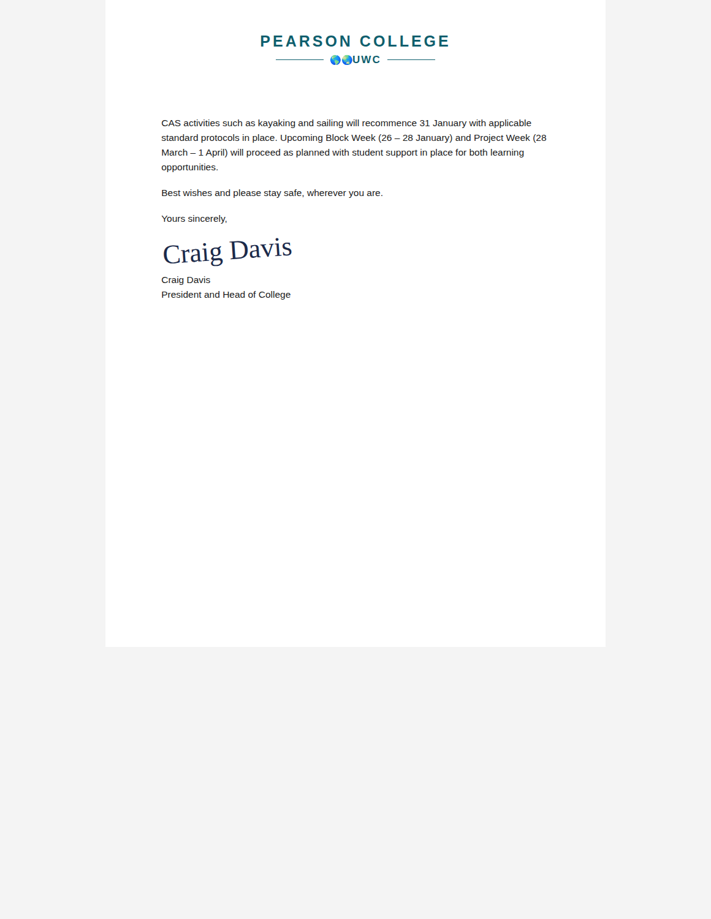PEARSON COLLEGE
🌎🌏UWC
CAS activities such as kayaking and sailing will recommence 31 January with applicable standard protocols in place. Upcoming Block Week (26 – 28 January) and Project Week (28 March – 1 April) will proceed as planned with student support in place for both learning opportunities.
Best wishes and please stay safe, wherever you are.
Yours sincerely,
Craig Davis
Craig Davis
President and Head of College